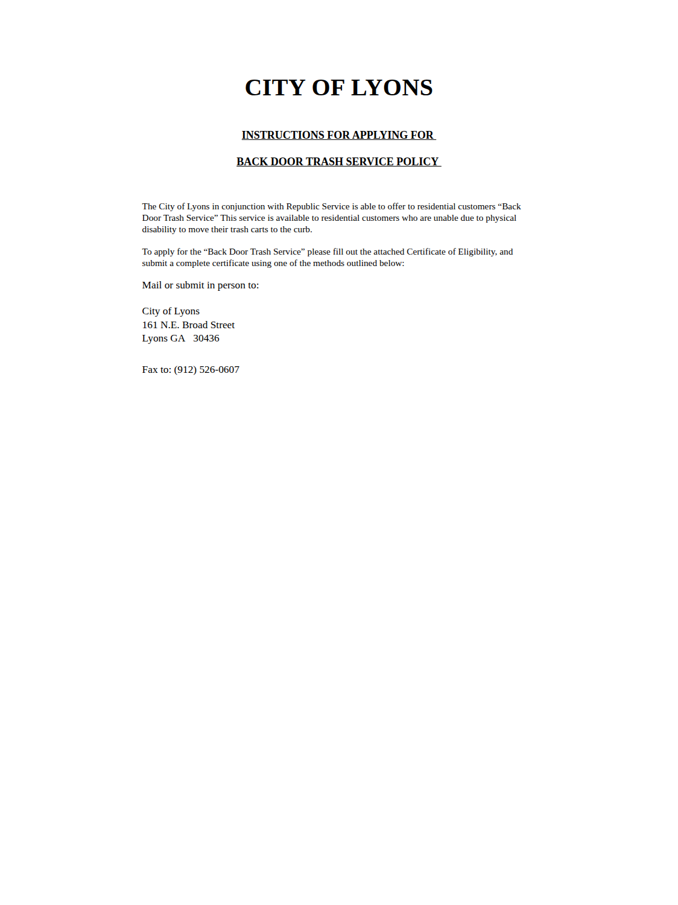CITY OF LYONS
INSTRUCTIONS FOR APPLYING FOR
BACK DOOR TRASH SERVICE POLICY
The City of Lyons in conjunction with Republic Service is able to offer to residential customers “Back Door Trash Service” This service is available to residential customers who are unable due to physical disability to move their trash carts to the curb.
To apply for the “Back Door Trash Service” please fill out the attached Certificate of Eligibility, and submit a complete certificate using one of the methods outlined below:
Mail or submit in person to:
City of Lyons
161 N.E. Broad Street
Lyons GA 30436
Fax to: (912) 526-0607